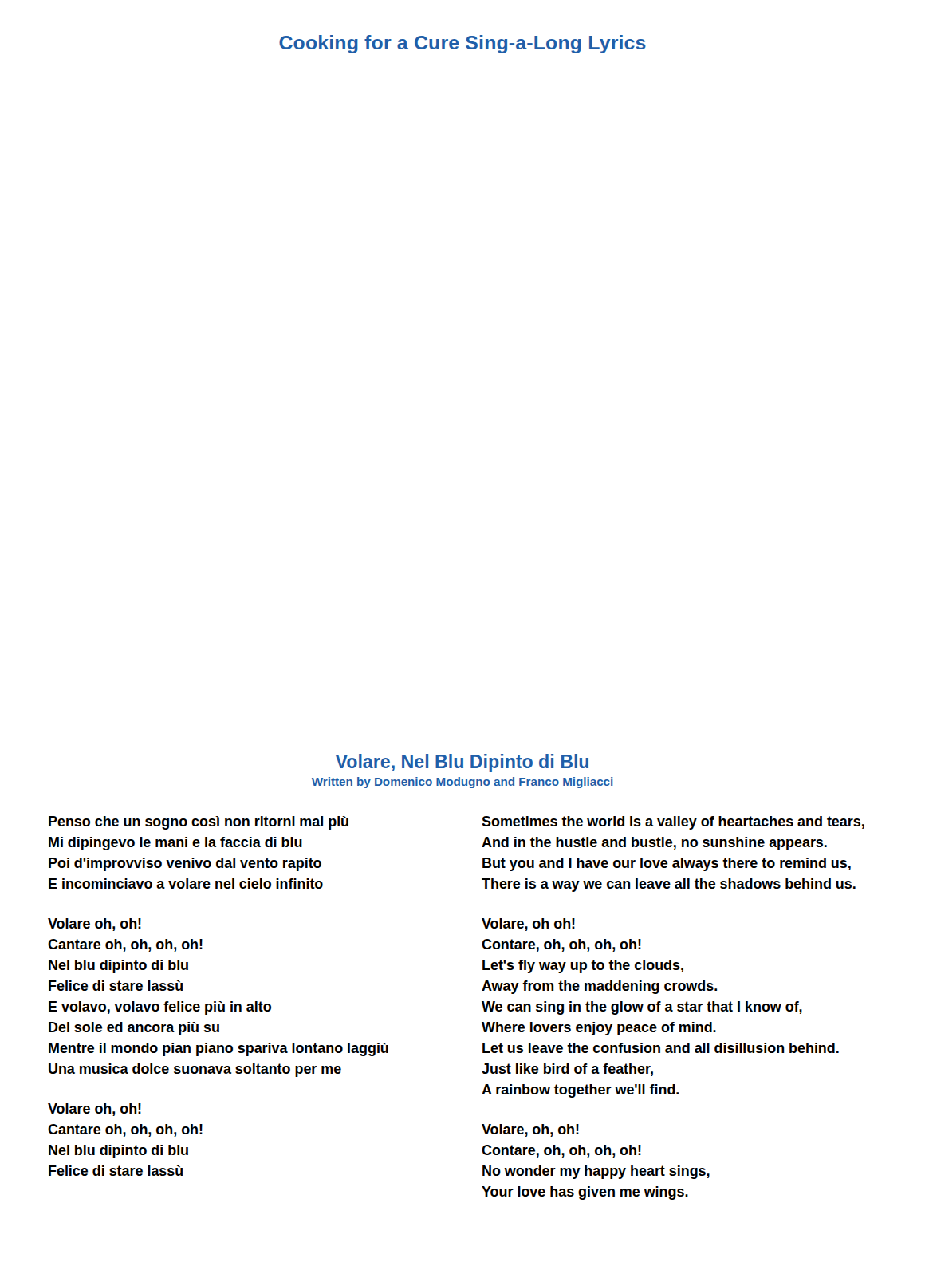Cooking for a Cure Sing-a-Long Lyrics
Volare, Nel Blu Dipinto di Blu
Written by Domenico Modugno and Franco Migliacci
Penso che un sogno così non ritorni mai più
Mi dipingevo le mani e la faccia di blu
Poi d'improvviso venivo dal vento rapito
E incominciavo a volare nel cielo infinito
Volare oh, oh!
Cantare oh, oh, oh, oh!
Nel blu dipinto di blu
Felice di stare lassù
E volavo, volavo felice più in alto
Del sole ed ancora più su
Mentre il mondo pian piano spariva lontano laggiù
Una musica dolce suonava soltanto per me
Volare oh, oh!
Cantare oh, oh, oh, oh!
Nel blu dipinto di blu
Felice di stare lassù
Sometimes the world is a valley of heartaches and tears,
And in the hustle and bustle, no sunshine appears.
But you and I have our love always there to remind us,
There is a way we can leave all the shadows behind us.
Volare, oh oh!
Contare, oh, oh, oh, oh!
Let's fly way up to the clouds,
Away from the maddening crowds.
We can sing in the glow of a star that I know of,
Where lovers enjoy peace of mind.
Let us leave the confusion and all disillusion behind.
Just like bird of a feather,
A rainbow together we'll find.
Volare, oh, oh!
Contare, oh, oh, oh, oh!
No wonder my happy heart sings,
Your love has given me wings.